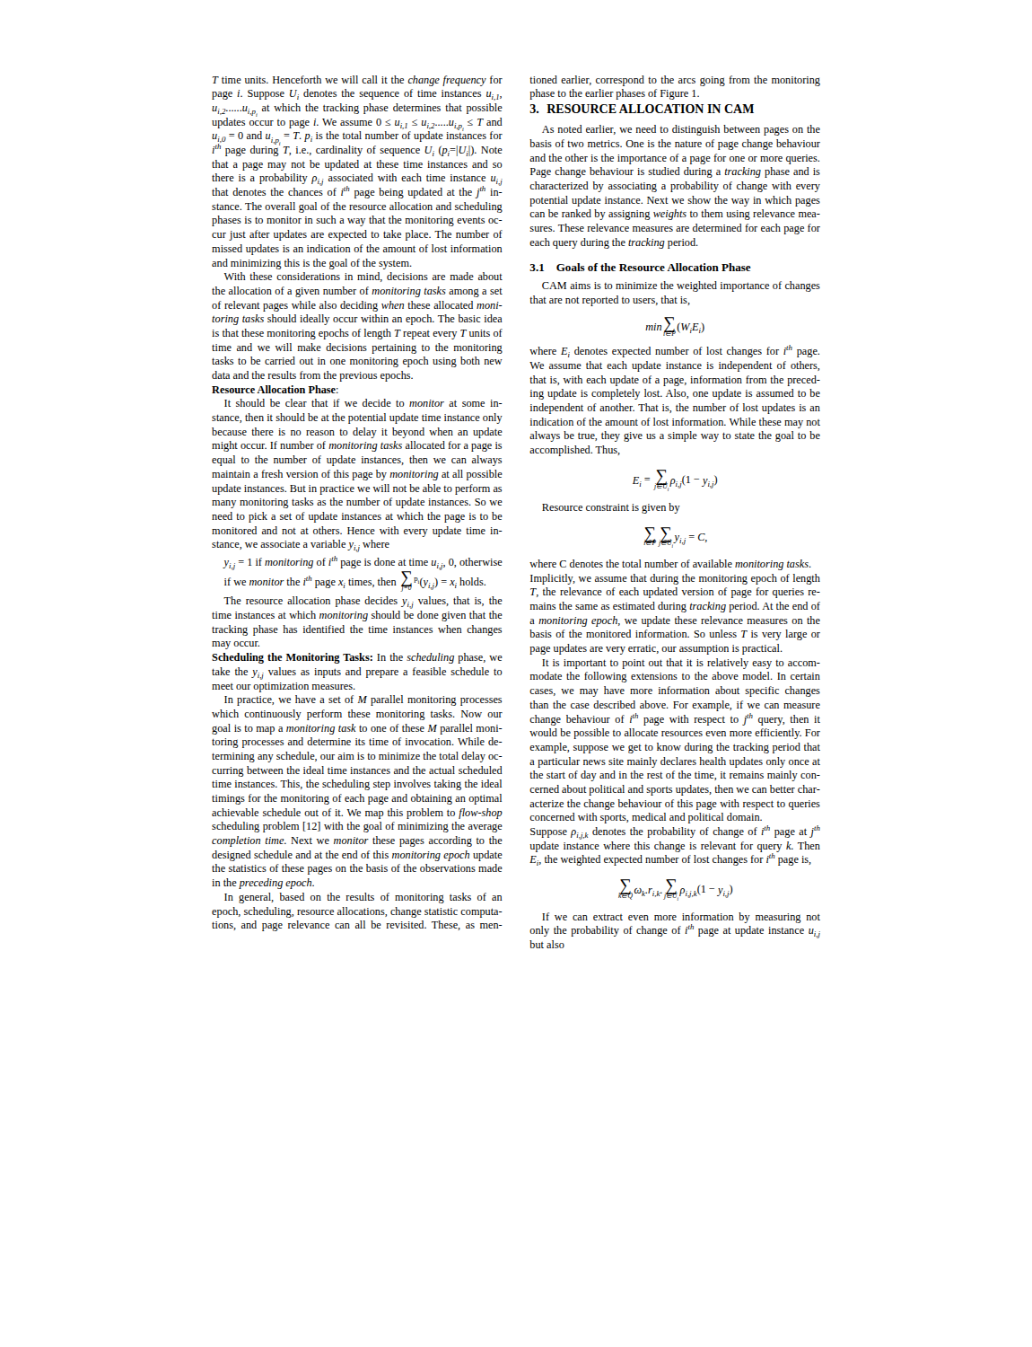T time units. Henceforth we will call it the change frequency for page i. Suppose Ui denotes the sequence of time instances ui,1, ui,2......ui,pi at which the tracking phase determines that possible updates occur to page i. We assume 0 ≤ ui,1 ≤ ui,2.....ui,pi ≤ T and ui,0 = 0 and ui,pi = T. pi is the total number of update instances for ith page during T, i.e., cardinality of sequence Ui (pi=|Ui|). Note that a page may not be updated at these time instances and so there is a probability ρi,j associated with each time instance ui,j that denotes the chances of ith page being updated at the jth instance. The overall goal of the resource allocation and scheduling phases is to monitor in such a way that the monitoring events occur just after updates are expected to take place. The number of missed updates is an indication of the amount of lost information and minimizing this is the goal of the system.
With these considerations in mind, decisions are made about the allocation of a given number of monitoring tasks among a set of relevant pages while also deciding when these allocated monitoring tasks should ideally occur within an epoch. The basic idea is that these monitoring epochs of length T repeat every T units of time and we will make decisions pertaining to the monitoring tasks to be carried out in one monitoring epoch using both new data and the results from the previous epochs.
Resource Allocation Phase:
It should be clear that if we decide to monitor at some instance, then it should be at the potential update time instance only because there is no reason to delay it beyond when an update might occur. If number of monitoring tasks allocated for a page is equal to the number of update instances, then we can always maintain a fresh version of this page by monitoring at all possible update instances. But in practice we will not be able to perform as many monitoring tasks as the number of update instances. So we need to pick a set of update instances at which the page is to be monitored and not at others. Hence with every update time instance, we associate a variable yi,j where
yi,j = 1 if monitoring of ith page is done at time ui,j, 0, otherwise if we monitor the ith page xi times, then ∑j=0pi(yi,j) = xi holds.
The resource allocation phase decides yi,j values, that is, the time instances at which monitoring should be done given that the tracking phase has identified the time instances when changes may occur.
Scheduling the Monitoring Tasks: In the scheduling phase, we take the yi,j values as inputs and prepare a feasible schedule to meet our optimization measures.
In practice, we have a set of M parallel monitoring processes which continuously perform these monitoring tasks. Now our goal is to map a monitoring task to one of these M parallel monitoring processes and determine its time of invocation. While determining any schedule, our aim is to minimize the total delay occurring between the ideal time instances and the actual scheduled time instances. This, the scheduling step involves taking the ideal timings for the monitoring of each page and obtaining an optimal achievable schedule out of it. We map this problem to flow-shop scheduling problem [12] with the goal of minimizing the average completion time. Next we monitor these pages according to the designed schedule and at the end of this monitoring epoch update the statistics of these pages on the basis of the observations made in the preceding epoch.
In general, based on the results of monitoring tasks of an epoch, scheduling, resource allocations, change statistic computations, and page relevance can all be revisited. These, as mentioned earlier, correspond to the arcs going from the monitoring phase to the earlier phases of Figure 1.
3. RESOURCE ALLOCATION IN CAM
As noted earlier, we need to distinguish between pages on the basis of two metrics. One is the nature of page change behaviour and the other is the importance of a page for one or more queries. Page change behaviour is studied during a tracking phase and is characterized by associating a probability of change with every potential update instance. Next we show the way in which pages can be ranked by assigning weights to them using relevance measures. These relevance measures are determined for each page for each query during the tracking period.
3.1 Goals of the Resource Allocation Phase
CAM aims is to minimize the weighted importance of changes that are not reported to users, that is,
min∑i∈P(WiEi)
where Ei denotes expected number of lost changes for ith page. We assume that each update instance is independent of others, that is, with each update of a page, information from the preceding update is completely lost. Also, one update is assumed to be independent of another. That is, the number of lost updates is an indication of the amount of lost information. While these may not always be true, they give us a simple way to state the goal to be accomplished. Thus,
Ei = ∑j∈Ui ρi,j(1 − yi,j)
Resource constraint is given by
∑i∈P∑j∈Ui yi,j = C,
where C denotes the total number of available monitoring tasks.
Implicitly, we assume that during the monitoring epoch of length T, the relevance of each updated version of page for queries remains the same as estimated during tracking period. At the end of a monitoring epoch, we update these relevance measures on the basis of the monitored information. So unless T is very large or page updates are very erratic, our assumption is practical.
It is important to point out that it is relatively easy to accommodate the following extensions to the above model. In certain cases, we may have more information about specific changes than the case described above. For example, if we can measure change behaviour of ith page with respect to jth query, then it would be possible to allocate resources even more efficiently. For example, suppose we get to know during the tracking period that a particular news site mainly declares health updates only once at the start of day and in the rest of the time, it remains mainly concerned about political and sports updates, then we can better characterize the change behaviour of this page with respect to queries concerned with sports, medical and political domain.
Suppose ρi,j,k denotes the probability of change of ith page at jth update instance where this change is relevant for query k. Then Ei, the weighted expected number of lost changes for ith page is,
∑k∈Q ωk.ri,k.∑j∈Ui ρi,j,k(1 − yi,j)
If we can extract even more information by measuring not only the probability of change of ith page at update instance ui,j but also